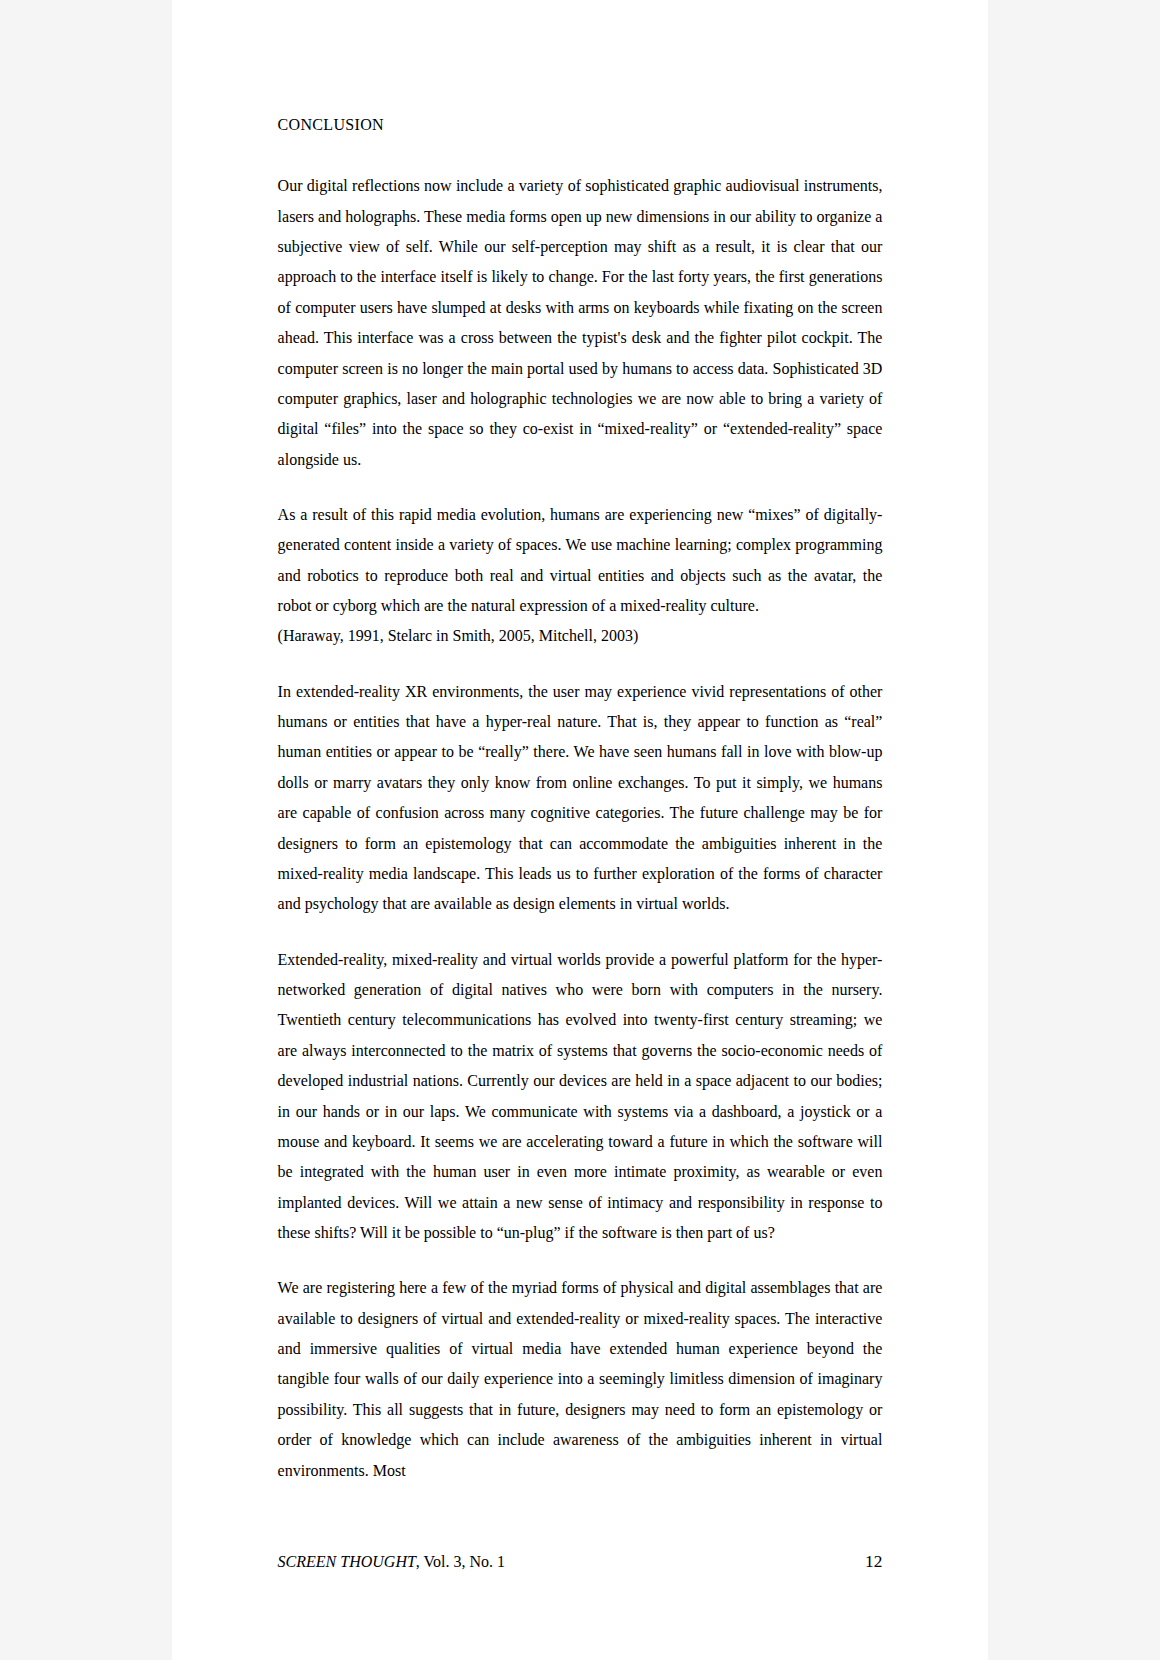CONCLUSION
Our digital reflections now include a variety of sophisticated graphic audiovisual instruments, lasers and holographs. These media forms open up new dimensions in our ability to organize a subjective view of self. While our self-perception may shift as a result, it is clear that our approach to the interface itself is likely to change. For the last forty years, the first generations of computer users have slumped at desks with arms on keyboards while fixating on the screen ahead. This interface was a cross between the typist's desk and the fighter pilot cockpit. The computer screen is no longer the main portal used by humans to access data. Sophisticated 3D computer graphics, laser and holographic technologies we are now able to bring a variety of digital “files” into the space so they co-exist in “mixed-reality” or “extended-reality” space alongside us.
As a result of this rapid media evolution, humans are experiencing new “mixes” of digitally-generated content inside a variety of spaces. We use machine learning; complex programming and robotics to reproduce both real and virtual entities and objects such as the avatar, the robot or cyborg which are the natural expression of a mixed-reality culture.
(Haraway, 1991, Stelarc in Smith, 2005, Mitchell, 2003)
In extended-reality XR environments, the user may experience vivid representations of other humans or entities that have a hyper-real nature. That is, they appear to function as “real” human entities or appear to be “really” there. We have seen humans fall in love with blow-up dolls or marry avatars they only know from online exchanges. To put it simply, we humans are capable of confusion across many cognitive categories. The future challenge may be for designers to form an epistemology that can accommodate the ambiguities inherent in the mixed-reality media landscape. This leads us to further exploration of the forms of character and psychology that are available as design elements in virtual worlds.
Extended-reality, mixed-reality and virtual worlds provide a powerful platform for the hyper-networked generation of digital natives who were born with computers in the nursery. Twentieth century telecommunications has evolved into twenty-first century streaming; we are always interconnected to the matrix of systems that governs the socio-economic needs of developed industrial nations. Currently our devices are held in a space adjacent to our bodies; in our hands or in our laps. We communicate with systems via a dashboard, a joystick or a mouse and keyboard. It seems we are accelerating toward a future in which the software will be integrated with the human user in even more intimate proximity, as wearable or even implanted devices. Will we attain a new sense of intimacy and responsibility in response to these shifts? Will it be possible to “un-plug” if the software is then part of us?
We are registering here a few of the myriad forms of physical and digital assemblages that are available to designers of virtual and extended-reality or mixed-reality spaces. The interactive and immersive qualities of virtual media have extended human experience beyond the tangible four walls of our daily experience into a seemingly limitless dimension of imaginary possibility. This all suggests that in future, designers may need to form an epistemology or order of knowledge which can include awareness of the ambiguities inherent in virtual environments. Most
SCREEN THOUGHT, Vol. 3, No. 1 12